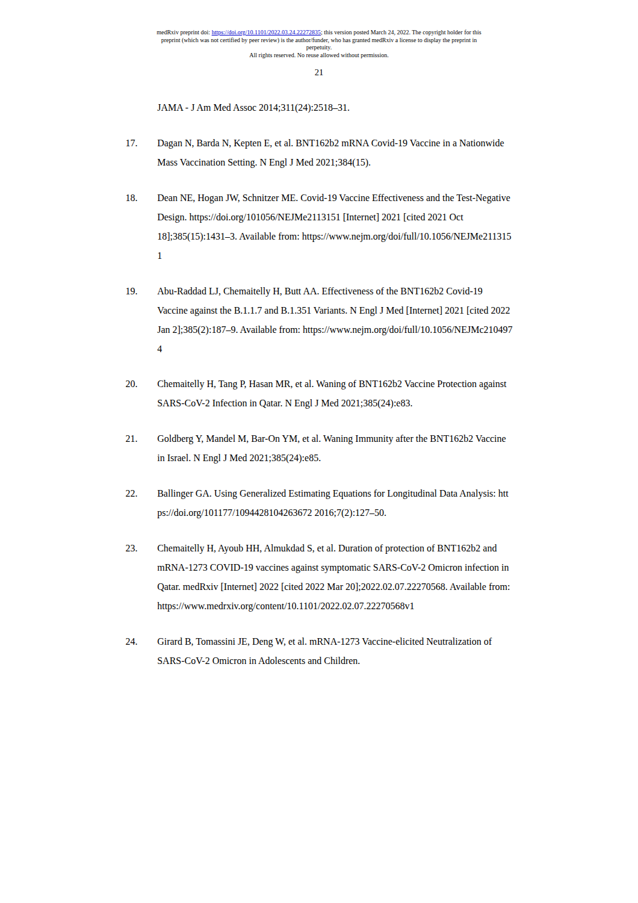medRxiv preprint doi: https://doi.org/10.1101/2022.03.24.22272835; this version posted March 24, 2022. The copyright holder for this
preprint (which was not certified by peer review) is the author/funder, who has granted medRxiv a license to display the preprint in
perpetuity.
All rights reserved. No reuse allowed without permission.
21
JAMA - J Am Med Assoc 2014;311(24):2518–31.
17. Dagan N, Barda N, Kepten E, et al. BNT162b2 mRNA Covid-19 Vaccine in a Nationwide Mass Vaccination Setting. N Engl J Med 2021;384(15).
18. Dean NE, Hogan JW, Schnitzer ME. Covid-19 Vaccine Effectiveness and the Test-Negative Design. https://doi.org/101056/NEJMe2113151 [Internet] 2021 [cited 2021 Oct 18];385(15):1431–3. Available from: https://www.nejm.org/doi/full/10.1056/NEJMe2113151
19. Abu-Raddad LJ, Chemaitelly H, Butt AA. Effectiveness of the BNT162b2 Covid-19 Vaccine against the B.1.1.7 and B.1.351 Variants. N Engl J Med [Internet] 2021 [cited 2022 Jan 2];385(2):187–9. Available from: https://www.nejm.org/doi/full/10.1056/NEJMc2104974
20. Chemaitelly H, Tang P, Hasan MR, et al. Waning of BNT162b2 Vaccine Protection against SARS-CoV-2 Infection in Qatar. N Engl J Med 2021;385(24):e83.
21. Goldberg Y, Mandel M, Bar-On YM, et al. Waning Immunity after the BNT162b2 Vaccine in Israel. N Engl J Med 2021;385(24):e85.
22. Ballinger GA. Using Generalized Estimating Equations for Longitudinal Data Analysis: https://doi.org/101177/1094428104263672 2016;7(2):127–50.
23. Chemaitelly H, Ayoub HH, Almukdad S, et al. Duration of protection of BNT162b2 and mRNA-1273 COVID-19 vaccines against symptomatic SARS-CoV-2 Omicron infection in Qatar. medRxiv [Internet] 2022 [cited 2022 Mar 20];2022.02.07.22270568. Available from: https://www.medrxiv.org/content/10.1101/2022.02.07.22270568v1
24. Girard B, Tomassini JE, Deng W, et al. mRNA-1273 Vaccine-elicited Neutralization of SARS-CoV-2 Omicron in Adolescents and Children.